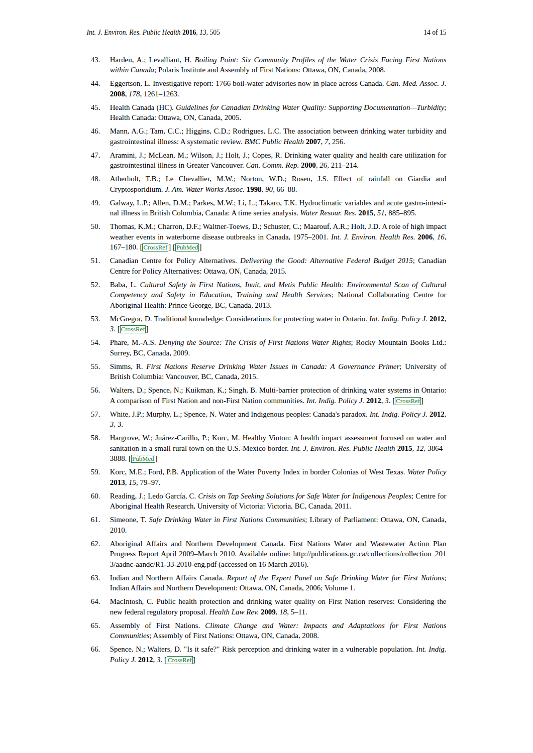Int. J. Environ. Res. Public Health 2016, 13, 505
14 of 15
Harden, A.; Levalliant, H. Boiling Point: Six Community Profiles of the Water Crisis Facing First Nations within Canada; Polaris Institute and Assembly of First Nations: Ottawa, ON, Canada, 2008.
Eggertson, L. Investigative report: 1766 boil-water advisories now in place across Canada. Can. Med. Assoc. J. 2008, 178, 1261–1263.
Health Canada (HC). Guidelines for Canadian Drinking Water Quality: Supporting Documentation—Turbidity; Health Canada: Ottawa, ON, Canada, 2005.
Mann, A.G.; Tam, C.C.; Higgins, C.D.; Rodrigues, L.C. The association between drinking water turbidity and gastrointestinal illness: A systematic review. BMC Public Health 2007, 7, 256.
Aramini, J.; McLean, M.; Wilson, J.; Holt, J.; Copes, R. Drinking water quality and health care utilization for gastrointestinal illness in Greater Vancouver. Can. Comm. Rep. 2000, 26, 211–214.
Atherholt, T.B.; Le Chevallier, M.W.; Norton, W.D.; Rosen, J.S. Effect of rainfall on Giardia and Cryptosporidium. J. Am. Water Works Assoc. 1998, 90, 66–88.
Galway, L.P.; Allen, D.M.; Parkes, M.W.; Li, L.; Takaro, T.K. Hydroclimatic variables and acute gastro-intestinal illness in British Columbia, Canada: A time series analysis. Water Resour. Res. 2015, 51, 885–895.
Thomas, K.M.; Charron, D.F.; Waltner-Toews, D.; Schuster, C.; Maarouf, A.R.; Holt, J.D. A role of high impact weather events in waterborne disease outbreaks in Canada, 1975–2001. Int. J. Environ. Health Res. 2006, 16, 167–180. [CrossRef] [PubMed]
Canadian Centre for Policy Alternatives. Delivering the Good: Alternative Federal Budget 2015; Canadian Centre for Policy Alternatives: Ottawa, ON, Canada, 2015.
Baba, L. Cultural Safety in First Nations, Inuit, and Metis Public Health: Environmental Scan of Cultural Competency and Safety in Education, Training and Health Services; National Collaborating Centre for Aboriginal Health: Prince George, BC, Canada, 2013.
McGregor, D. Traditional knowledge: Considerations for protecting water in Ontario. Int. Indig. Policy J. 2012, 3. [CrossRef]
Phare, M.-A.S. Denying the Source: The Crisis of First Nations Water Rights; Rocky Mountain Books Ltd.: Surrey, BC, Canada, 2009.
Simms, R. First Nations Reserve Drinking Water Issues in Canada: A Governance Primer; University of British Columbia: Vancouver, BC, Canada, 2015.
Walters, D.; Spence, N.; Kuikman, K.; Singh, B. Multi-barrier protection of drinking water systems in Ontario: A comparison of First Nation and non-First Nation communities. Int. Indig. Policy J. 2012, 3. [CrossRef]
White, J.P.; Murphy, L.; Spence, N. Water and Indigenous peoples: Canada's paradox. Int. Indig. Policy J. 2012, 3, 3.
Hargrove, W.; Juárez-Carillo, P.; Korc, M. Healthy Vinton: A health impact assessment focused on water and sanitation in a small rural town on the U.S.-Mexico border. Int. J. Environ. Res. Public Health 2015, 12, 3864–3888. [PubMed]
Korc, M.E.; Ford, P.B. Application of the Water Poverty Index in border Colonias of West Texas. Water Policy 2013, 15, 79–97.
Reading, J.; Ledo García, C. Crisis on Tap Seeking Solutions for Safe Water for Indigenous Peoples; Centre for Aboriginal Health Research, University of Victoria: Victoria, BC, Canada, 2011.
Simeone, T. Safe Drinking Water in First Nations Communities; Library of Parliament: Ottawa, ON, Canada, 2010.
Aboriginal Affairs and Northern Development Canada. First Nations Water and Wastewater Action Plan Progress Report April 2009–March 2010. Available online: http://publications.gc.ca/collections/collection_2013/aadnc-aandc/R1-33-2010-eng.pdf (accessed on 16 March 2016).
Indian and Northern Affairs Canada. Report of the Expert Panel on Safe Drinking Water for First Nations; Indian Affairs and Northern Development: Ottawa, ON, Canada, 2006; Volume 1.
MacIntosh, C. Public health protection and drinking water quality on First Nation reserves: Considering the new federal regulatory proposal. Health Law Rev. 2009, 18, 5–11.
Assembly of First Nations. Climate Change and Water: Impacts and Adaptations for First Nations Communities; Assembly of First Nations: Ottawa, ON, Canada, 2008.
Spence, N.; Walters, D. "Is it safe?" Risk perception and drinking water in a vulnerable population. Int. Indig. Policy J. 2012, 3. [CrossRef]